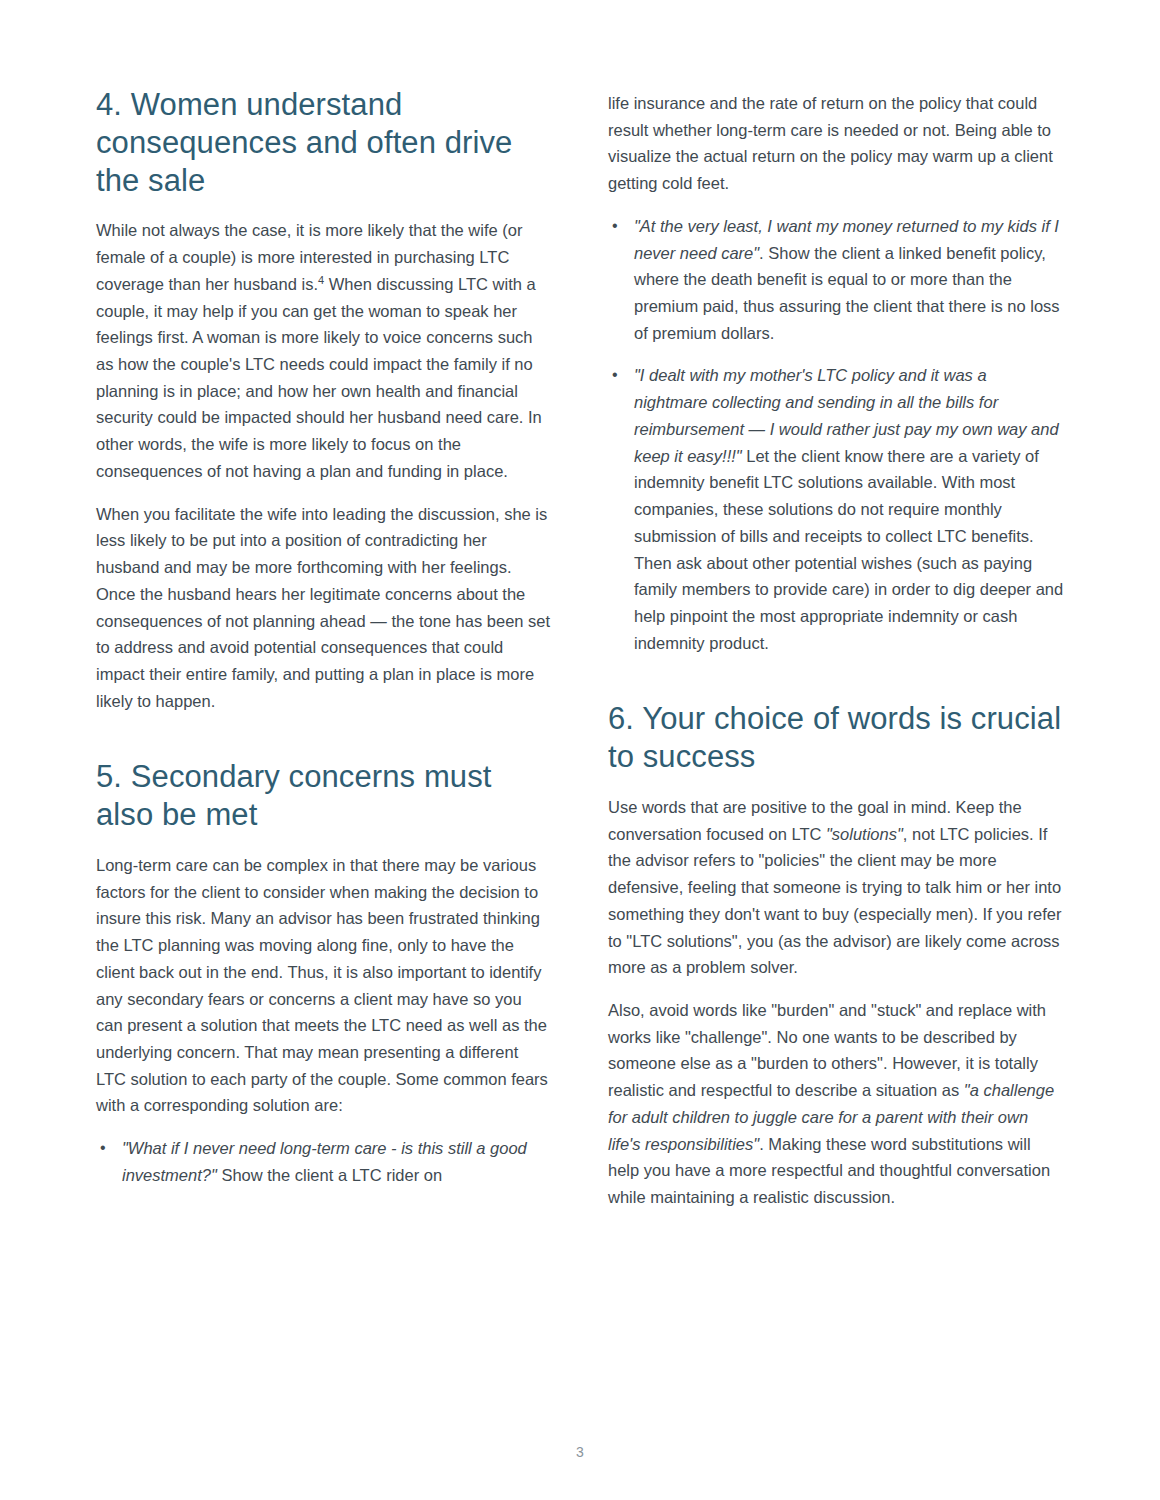4. Women understand consequences and often drive the sale
While not always the case, it is more likely that the wife (or female of a couple) is more interested in purchasing LTC coverage than her husband is.4 When discussing LTC with a couple, it may help if you can get the woman to speak her feelings first. A woman is more likely to voice concerns such as how the couple's LTC needs could impact the family if no planning is in place; and how her own health and financial security could be impacted should her husband need care. In other words, the wife is more likely to focus on the consequences of not having a plan and funding in place.
When you facilitate the wife into leading the discussion, she is less likely to be put into a position of contradicting her husband and may be more forthcoming with her feelings. Once the husband hears her legitimate concerns about the consequences of not planning ahead — the tone has been set to address and avoid potential consequences that could impact their entire family, and putting a plan in place is more likely to happen.
5. Secondary concerns must also be met
Long-term care can be complex in that there may be various factors for the client to consider when making the decision to insure this risk. Many an advisor has been frustrated thinking the LTC planning was moving along fine, only to have the client back out in the end. Thus, it is also important to identify any secondary fears or concerns a client may have so you can present a solution that meets the LTC need as well as the underlying concern. That may mean presenting a different LTC solution to each party of the couple. Some common fears with a corresponding solution are:
"What if I never need long-term care - is this still a good investment?" Show the client a LTC rider on
life insurance and the rate of return on the policy that could result whether long-term care is needed or not. Being able to visualize the actual return on the policy may warm up a client getting cold feet.
"At the very least, I want my money returned to my kids if I never need care". Show the client a linked benefit policy, where the death benefit is equal to or more than the premium paid, thus assuring the client that there is no loss of premium dollars.
"I dealt with my mother's LTC policy and it was a nightmare collecting and sending in all the bills for reimbursement — I would rather just pay my own way and keep it easy!!!" Let the client know there are a variety of indemnity benefit LTC solutions available. With most companies, these solutions do not require monthly submission of bills and receipts to collect LTC benefits. Then ask about other potential wishes (such as paying family members to provide care) in order to dig deeper and help pinpoint the most appropriate indemnity or cash indemnity product.
6. Your choice of words is crucial to success
Use words that are positive to the goal in mind. Keep the conversation focused on LTC "solutions", not LTC policies. If the advisor refers to "policies" the client may be more defensive, feeling that someone is trying to talk him or her into something they don't want to buy (especially men). If you refer to "LTC solutions", you (as the advisor) are likely come across more as a problem solver.
Also, avoid words like "burden" and "stuck" and replace with works like "challenge". No one wants to be described by someone else as a "burden to others". However, it is totally realistic and respectful to describe a situation as "a challenge for adult children to juggle care for a parent with their own life's responsibilities". Making these word substitutions will help you have a more respectful and thoughtful conversation while maintaining a realistic discussion.
3